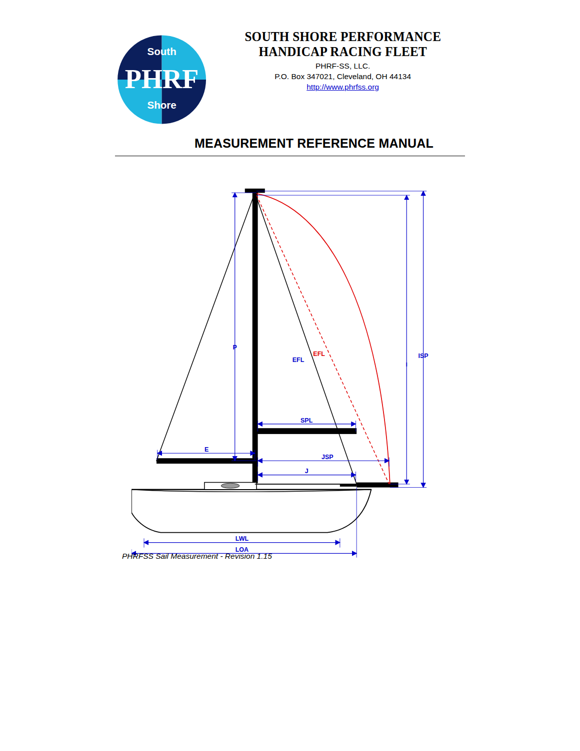South PHRF Shore
South Shore Performance
Handicap Racing Fleet
PHRF-SS, LLC.
P.O. Box 347021, Cleveland, OH 44134
http://www.phrfss.org
MEASUREMENT REFERENCE MANUAL
P I ISP EFL EFL SPL E JSP J LWL LOA
PHRFSS Sail Measurement - Revision 1.15